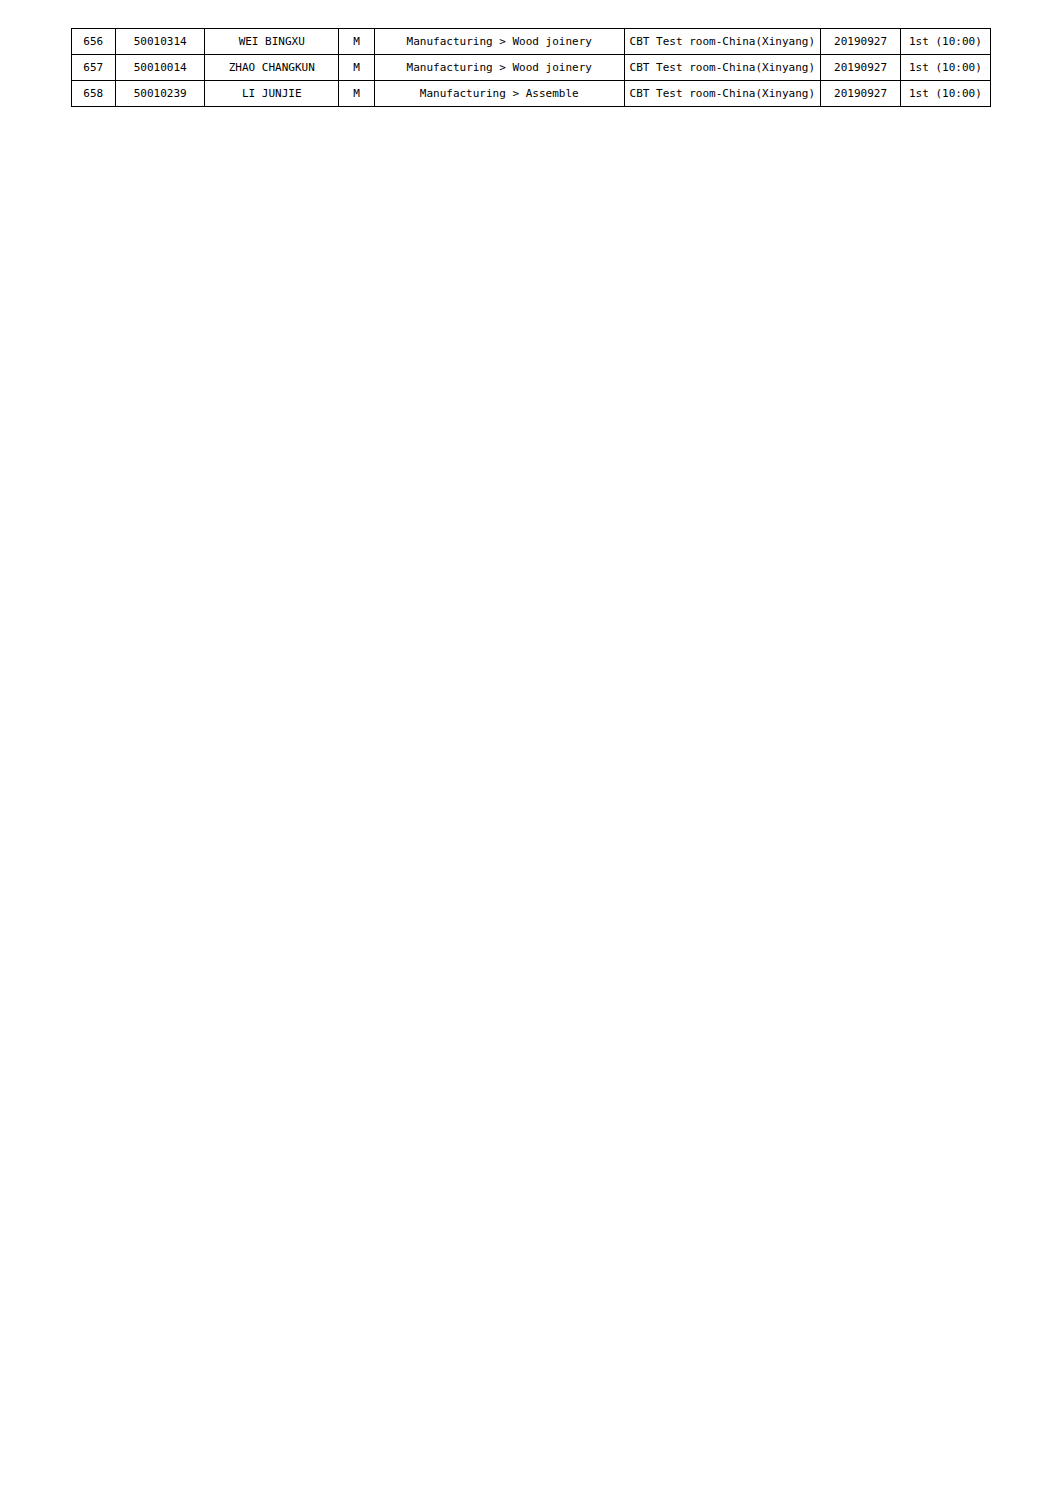| 656 | 50010314 | WEI BINGXU | M | Manufacturing > Wood joinery | CBT Test room-China(Xinyang) | 20190927 | 1st (10:00) |
| 657 | 50010014 | ZHAO CHANGKUN | M | Manufacturing > Wood joinery | CBT Test room-China(Xinyang) | 20190927 | 1st (10:00) |
| 658 | 50010239 | LI JUNJIE | M | Manufacturing > Assemble | CBT Test room-China(Xinyang) | 20190927 | 1st (10:00) |